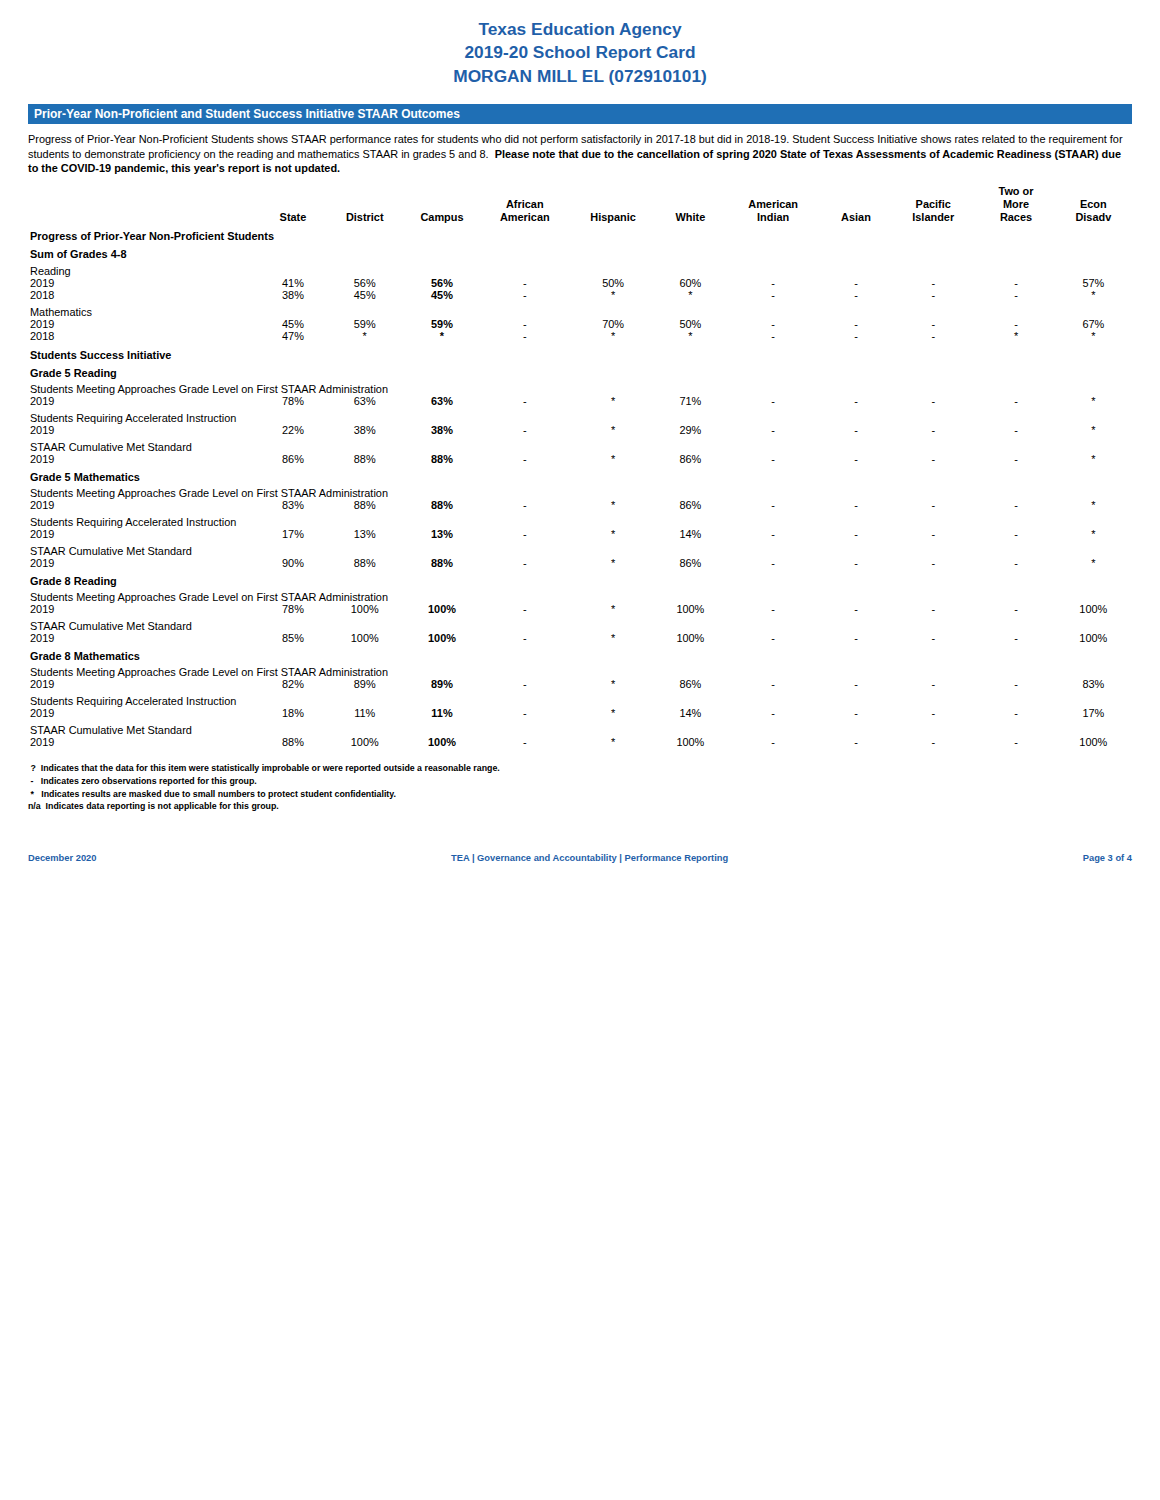Texas Education Agency
2019-20 School Report Card
MORGAN MILL EL (072910101)
Prior-Year Non-Proficient and Student Success Initiative STAAR Outcomes
Progress of Prior-Year Non-Proficient Students shows STAAR performance rates for students who did not perform satisfactorily in 2017-18 but did in 2018-19. Student Success Initiative shows rates related to the requirement for students to demonstrate proficiency on the reading and mathematics STAAR in grades 5 and 8. Please note that due to the cancellation of spring 2020 State of Texas Assessments of Academic Readiness (STAAR) due to the COVID-19 pandemic, this year's report is not updated.
| | | | | African | | | American | | Pacific | Two or More | Econ |
| --- | --- | --- | --- | --- | --- | --- | --- | --- | --- | --- | --- |
| | State | District | Campus | American | Hispanic | White | Indian | Asian | Islander | Races | Disadv |
| Progress of Prior-Year Non-Proficient Students |
| Sum of Grades 4-8 |
| Reading | |
| 2019 | 41% | 56% | 56% | - | 50% | 60% | - | - | - | - | 57% |
| 2018 | 38% | 45% | 45% | - | * | * | - | - | - | - | * |
| Mathematics | |
| 2019 | 45% | 59% | 59% | - | 70% | 50% | - | - | - | - | 67% |
| 2018 | 47% | * | * | - | * | * | - | - | - | * | * |
| Students Success Initiative |
| Grade 5 Reading |
| Students Meeting Approaches Grade Level on First STAAR Administration |
| 2019 | 78% | 63% | 63% | - | * | 71% | - | - | - | - | * |
| Students Requiring Accelerated Instruction |
| 2019 | 22% | 38% | 38% | - | * | 29% | - | - | - | - | * |
| STAAR Cumulative Met Standard |
| 2019 | 86% | 88% | 88% | - | * | 86% | - | - | - | - | * |
| Grade 5 Mathematics |
| Students Meeting Approaches Grade Level on First STAAR Administration |
| 2019 | 83% | 88% | 88% | - | * | 86% | - | - | - | - | * |
| Students Requiring Accelerated Instruction |
| 2019 | 17% | 13% | 13% | - | * | 14% | - | - | - | - | * |
| STAAR Cumulative Met Standard |
| 2019 | 90% | 88% | 88% | - | * | 86% | - | - | - | - | * |
| Grade 8 Reading |
| Students Meeting Approaches Grade Level on First STAAR Administration |
| 2019 | 78% | 100% | 100% | - | * | 100% | - | - | - | - | 100% |
| STAAR Cumulative Met Standard |
| 2019 | 85% | 100% | 100% | - | * | 100% | - | - | - | - | 100% |
| Grade 8 Mathematics |
| Students Meeting Approaches Grade Level on First STAAR Administration |
| 2019 | 82% | 89% | 89% | - | * | 86% | - | - | - | - | 83% |
| Students Requiring Accelerated Instruction |
| 2019 | 18% | 11% | 11% | - | * | 14% | - | - | - | - | 17% |
| STAAR Cumulative Met Standard |
| 2019 | 88% | 100% | 100% | - | * | 100% | - | - | - | - | 100% |
? Indicates that the data for this item were statistically improbable or were reported outside a reasonable range.
- Indicates zero observations reported for this group.
* Indicates results are masked due to small numbers to protect student confidentiality.
n/a Indicates data reporting is not applicable for this group.
December 2020
TEA | Governance and Accountability | Performance Reporting
Page 3 of 4